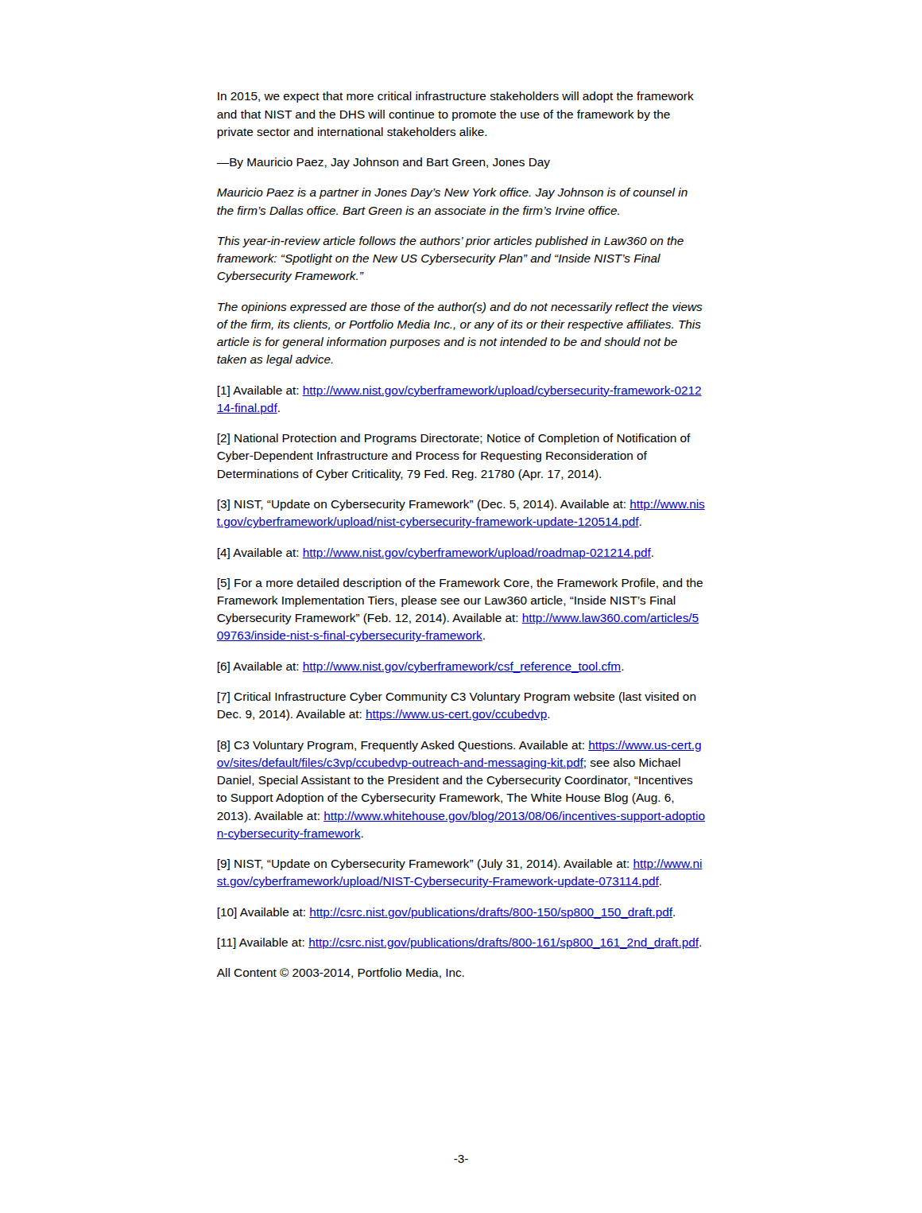In 2015, we expect that more critical infrastructure stakeholders will adopt the framework and that NIST and the DHS will continue to promote the use of the framework by the private sector and international stakeholders alike.
—By Mauricio Paez, Jay Johnson and Bart Green, Jones Day
Mauricio Paez is a partner in Jones Day’s New York office. Jay Johnson is of counsel in the firm’s Dallas office. Bart Green is an associate in the firm’s Irvine office.
This year-in-review article follows the authors’ prior articles published in Law360 on the framework: “Spotlight on the New US Cybersecurity Plan” and “Inside NIST’s Final Cybersecurity Framework.”
The opinions expressed are those of the author(s) and do not necessarily reflect the views of the firm, its clients, or Portfolio Media Inc., or any of its or their respective affiliates. This article is for general information purposes and is not intended to be and should not be taken as legal advice.
[1] Available at: http://www.nist.gov/cyberframework/upload/cybersecurity-framework-021214-final.pdf.
[2] National Protection and Programs Directorate; Notice of Completion of Notification of Cyber-Dependent Infrastructure and Process for Requesting Reconsideration of Determinations of Cyber Criticality, 79 Fed. Reg. 21780 (Apr. 17, 2014).
[3] NIST, “Update on Cybersecurity Framework” (Dec. 5, 2014). Available at: http://www.nist.gov/cyberframework/upload/nist-cybersecurity-framework-update-120514.pdf.
[4] Available at: http://www.nist.gov/cyberframework/upload/roadmap-021214.pdf.
[5] For a more detailed description of the Framework Core, the Framework Profile, and the Framework Implementation Tiers, please see our Law360 article, “Inside NIST’s Final Cybersecurity Framework” (Feb. 12, 2014). Available at: http://www.law360.com/articles/509763/inside-nist-s-final-cybersecurity-framework.
[6] Available at: http://www.nist.gov/cyberframework/csf_reference_tool.cfm.
[7] Critical Infrastructure Cyber Community C3 Voluntary Program website (last visited on Dec. 9, 2014). Available at: https://www.us-cert.gov/ccubedvp.
[8] C3 Voluntary Program, Frequently Asked Questions. Available at: https://www.us-cert.gov/sites/default/files/c3vp/ccubedvp-outreach-and-messaging-kit.pdf; see also Michael Daniel, Special Assistant to the President and the Cybersecurity Coordinator, “Incentives to Support Adoption of the Cybersecurity Framework, The White House Blog (Aug. 6, 2013). Available at: http://www.whitehouse.gov/blog/2013/08/06/incentives-support-adoption-cybersecurity-framework.
[9] NIST, “Update on Cybersecurity Framework” (July 31, 2014). Available at: http://www.nist.gov/cyberframework/upload/NIST-Cybersecurity-Framework-update-073114.pdf.
[10] Available at: http://csrc.nist.gov/publications/drafts/800-150/sp800_150_draft.pdf.
[11] Available at: http://csrc.nist.gov/publications/drafts/800-161/sp800_161_2nd_draft.pdf.
All Content © 2003-2014, Portfolio Media, Inc.
-3-